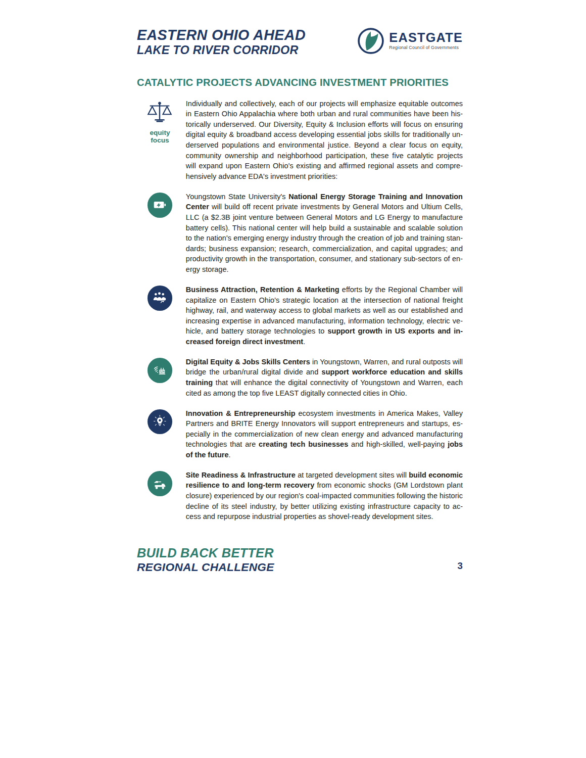Eastern Ohio Ahead
Lake to River Corridor
EASTGATE
Regional Council of Governments
Catalytic Projects Advancing Investment Priorities
equity
focus
Individually and collectively, each of our projects will emphasize equitable outcomes in Eastern Ohio Appalachia where both urban and rural communities have been historically underserved. Our Diversity, Equity & Inclusion efforts will focus on ensuring digital equity & broadband access developing essential jobs skills for traditionally underserved populations and environmental justice. Beyond a clear focus on equity, community ownership and neighborhood participation, these five catalytic projects will expand upon Eastern Ohio's existing and affirmed regional assets and comprehensively advance EDA's investment priorities:
Youngstown State University's National Energy Storage Training and Innovation Center will build off recent private investments by General Motors and Ultium Cells, LLC (a $2.3B joint venture between General Motors and LG Energy to manufacture battery cells). This national center will help build a sustainable and scalable solution to the nation's emerging energy industry through the creation of job and training standards; business expansion; research, commercialization, and capital upgrades; and productivity growth in the transportation, consumer, and stationary sub-sectors of energy storage.
Business Attraction, Retention & Marketing efforts by the Regional Chamber will capitalize on Eastern Ohio's strategic location at the intersection of national freight highway, rail, and waterway access to global markets as well as our established and increasing expertise in advanced manufacturing, information technology, electric vehicle, and battery storage technologies to support growth in US exports and increased foreign direct investment.
Digital Equity & Jobs Skills Centers in Youngstown, Warren, and rural outposts will bridge the urban/rural digital divide and support workforce education and skills training that will enhance the digital connectivity of Youngstown and Warren, each cited as among the top five LEAST digitally connected cities in Ohio.
Innovation & Entrepreneurship ecosystem investments in America Makes, Valley Partners and BRITE Energy Innovators will support entrepreneurs and startups, especially in the commercialization of new clean energy and advanced manufacturing technologies that are creating tech businesses and high-skilled, well-paying jobs of the future.
Site Readiness & Infrastructure at targeted development sites will build economic resilience to and long-term recovery from economic shocks (GM Lordstown plant closure) experienced by our region's coal-impacted communities following the historic decline of its steel industry, by better utilizing existing infrastructure capacity to access and repurpose industrial properties as shovel-ready development sites.
Build Back Better
Regional Challenge
3